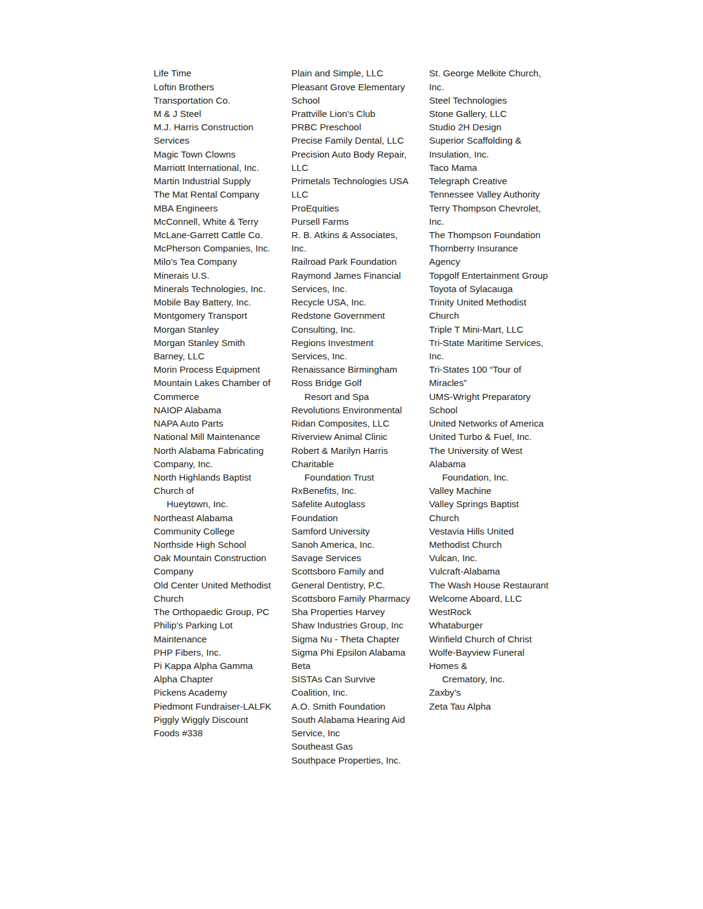Life Time
Loftin Brothers Transportation Co.
M & J Steel
M.J. Harris Construction Services
Magic Town Clowns
Marriott International, Inc.
Martin Industrial Supply
The Mat Rental Company
MBA Engineers
McConnell, White & Terry
McLane-Garrett Cattle Co.
McPherson Companies, Inc.
Milo’s Tea Company
Minerais U.S.
Minerals Technologies, Inc.
Mobile Bay Battery, Inc.
Montgomery Transport
Morgan Stanley
Morgan Stanley Smith Barney, LLC
Morin Process Equipment
Mountain Lakes Chamber of Commerce
NAIOP Alabama
NAPA Auto Parts
National Mill Maintenance
North Alabama Fabricating Company, Inc.
North Highlands Baptist Church of
Hueytown, Inc.
Northeast Alabama Community College
Northside High School
Oak Mountain Construction Company
Old Center United Methodist Church
The Orthopaedic Group, PC
Philip’s Parking Lot Maintenance
PHP Fibers, Inc.
Pi Kappa Alpha Gamma Alpha Chapter
Pickens Academy
Piedmont Fundraiser-LALFK
Piggly Wiggly Discount Foods #338
Plain and Simple, LLC
Pleasant Grove Elementary School
Prattville Lion’s Club
PRBC Preschool
Precise Family Dental, LLC
Precision Auto Body Repair, LLC
Primetals Technologies USA LLC
ProEquities
Pursell Farms
R. B. Atkins & Associates, Inc.
Railroad Park Foundation
Raymond James Financial Services, Inc.
Recycle USA, Inc.
Redstone Government Consulting, Inc.
Regions Investment Services, Inc.
Renaissance Birmingham Ross Bridge Golf
Resort and Spa
Revolutions Environmental
Ridan Composites, LLC
Riverview Animal Clinic
Robert & Marilyn Harris Charitable
Foundation Trust
RxBenefits, Inc.
Safelite Autoglass Foundation
Samford University
Sanoh America, Inc.
Savage Services
Scottsboro Family and General Dentistry, P.C.
Scottsboro Family Pharmacy
Sha Properties Harvey
Shaw Industries Group, Inc
Sigma Nu - Theta Chapter
Sigma Phi Epsilon Alabama Beta
SISTAs Can Survive Coalition, Inc.
A.O. Smith Foundation
South Alabama Hearing Aid Service, Inc
Southeast Gas
Southpace Properties, Inc.
St. George Melkite Church, Inc.
Steel Technologies
Stone Gallery, LLC
Studio 2H Design
Superior Scaffolding & Insulation, Inc.
Taco Mama
Telegraph Creative
Tennessee Valley Authority
Terry Thompson Chevrolet, Inc.
The Thompson Foundation
Thornberry Insurance Agency
Topgolf Entertainment Group
Toyota of Sylacauga
Trinity United Methodist Church
Triple T Mini-Mart, LLC
Tri-State Maritime Services, Inc.
Tri-States 100 “Tour of Miracles”
UMS-Wright Preparatory School
United Networks of America
United Turbo & Fuel, Inc.
The University of West Alabama
Foundation, Inc.
Valley Machine
Valley Springs Baptist Church
Vestavia Hills United Methodist Church
Vulcan, Inc.
Vulcraft-Alabama
The Wash House Restaurant
Welcome Aboard, LLC
WestRock
Whataburger
Winfield Church of Christ
Wolfe-Bayview Funeral Homes &
Crematory, Inc.
Zaxby’s
Zeta Tau Alpha